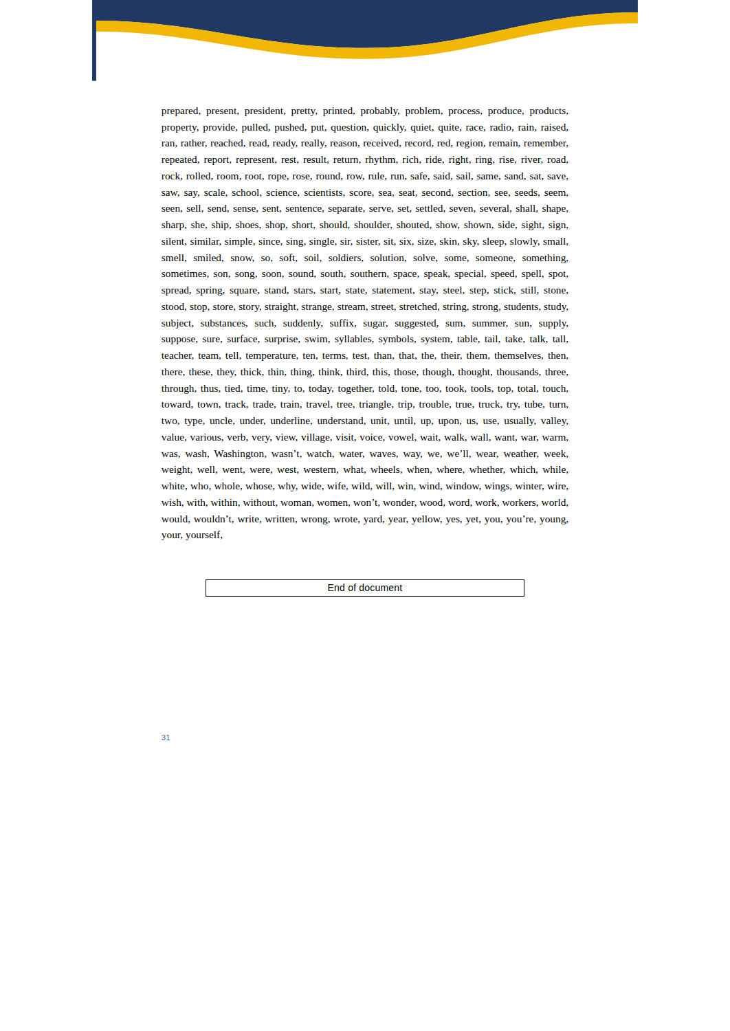prepared, present, president, pretty, printed, probably, problem, process, produce, products, property, provide, pulled, pushed, put, question, quickly, quiet, quite, race, radio, rain, raised, ran, rather, reached, read, ready, really, reason, received, record, red, region, remain, remember, repeated, report, represent, rest, result, return, rhythm, rich, ride, right, ring, rise, river, road, rock, rolled, room, root, rope, rose, round, row, rule, run, safe, said, sail, same, sand, sat, save, saw, say, scale, school, science, scientists, score, sea, seat, second, section, see, seeds, seem, seen, sell, send, sense, sent, sentence, separate, serve, set, settled, seven, several, shall, shape, sharp, she, ship, shoes, shop, short, should, shoulder, shouted, show, shown, side, sight, sign, silent, similar, simple, since, sing, single, sir, sister, sit, six, size, skin, sky, sleep, slowly, small, smell, smiled, snow, so, soft, soil, soldiers, solution, solve, some, someone, something, sometimes, son, song, soon, sound, south, southern, space, speak, special, speed, spell, spot, spread, spring, square, stand, stars, start, state, statement, stay, steel, step, stick, still, stone, stood, stop, store, story, straight, strange, stream, street, stretched, string, strong, students, study, subject, substances, such, suddenly, suffix, sugar, suggested, sum, summer, sun, supply, suppose, sure, surface, surprise, swim, syllables, symbols, system, table, tail, take, talk, tall, teacher, team, tell, temperature, ten, terms, test, than, that, the, their, them, themselves, then, there, these, they, thick, thin, thing, think, third, this, those, though, thought, thousands, three, through, thus, tied, time, tiny, to, today, together, told, tone, too, took, tools, top, total, touch, toward, town, track, trade, train, travel, tree, triangle, trip, trouble, true, truck, try, tube, turn, two, type, uncle, under, underline, understand, unit, until, up, upon, us, use, usually, valley, value, various, verb, very, view, village, visit, voice, vowel, wait, walk, wall, want, war, warm, was, wash, Washington, wasn’t, watch, water, waves, way, we, we’ll, wear, weather, week, weight, well, went, were, west, western, what, wheels, when, where, whether, which, while, white, who, whole, whose, why, wide, wife, wild, will, win, wind, window, wings, winter, wire, wish, with, within, without, woman, women, won’t, wonder, wood, word, work, workers, world, would, wouldn’t, write, written, wrong, wrote, yard, year, yellow, yes, yet, you, you’re, young, your, yourself,
End of document
31